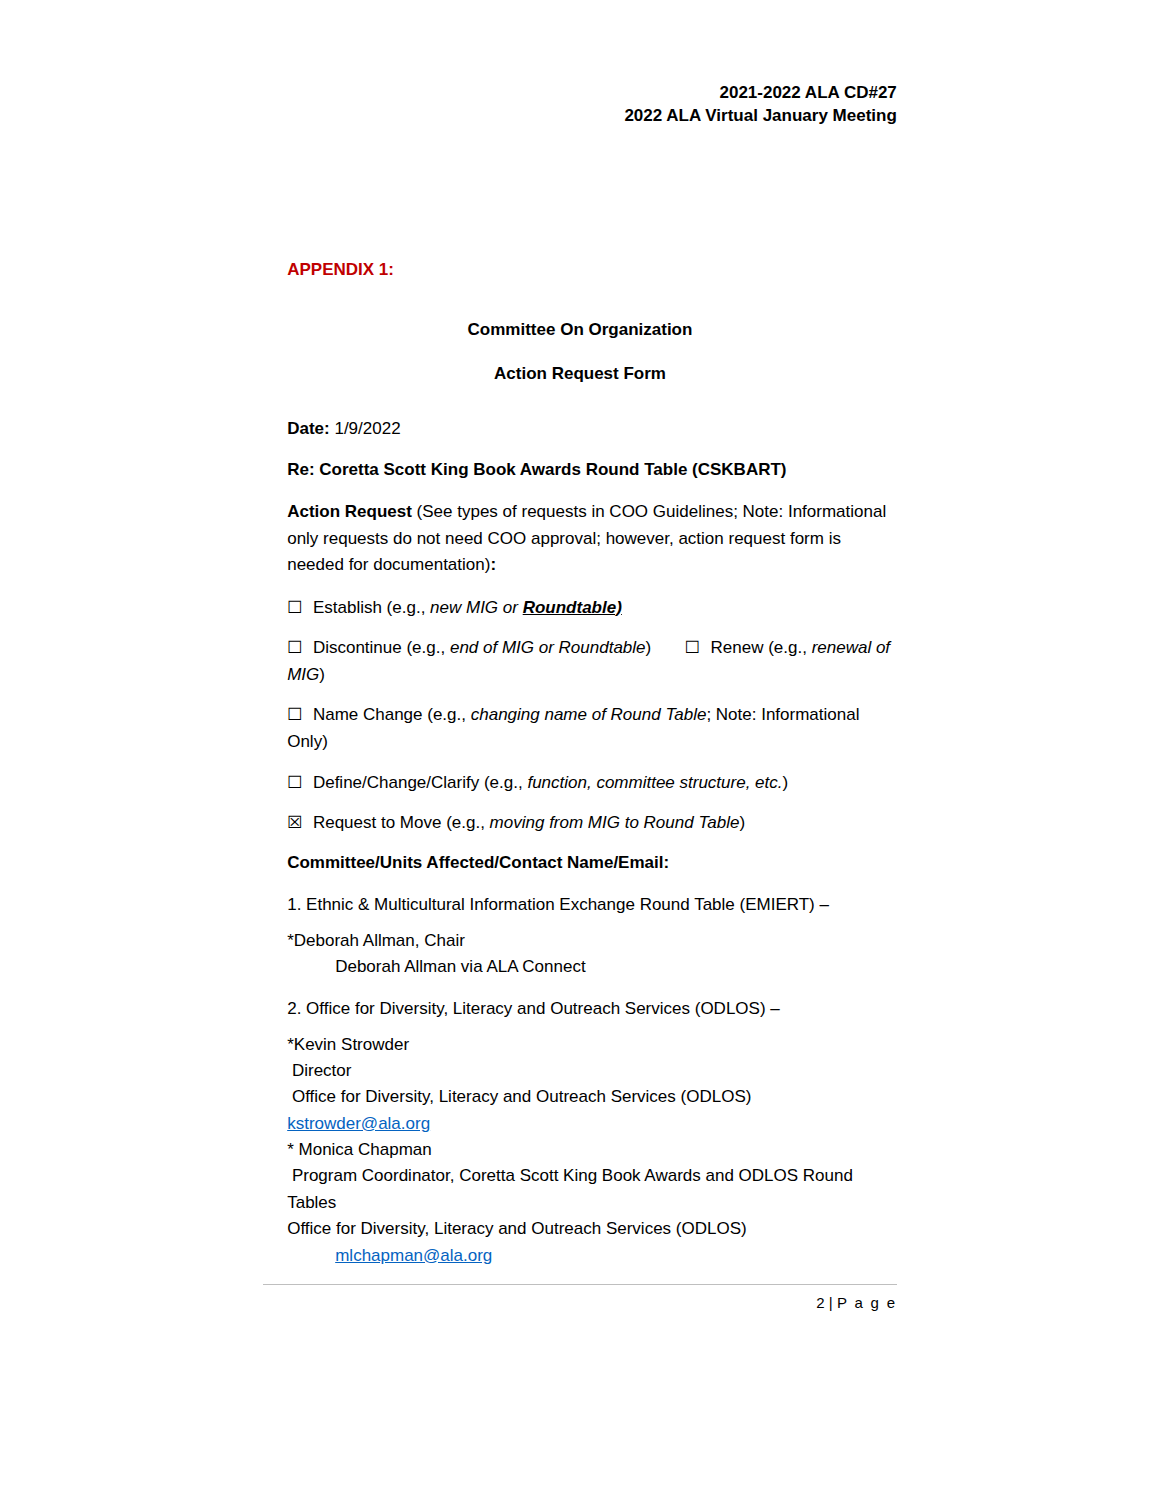2021-2022 ALA CD#27
2022 ALA Virtual January Meeting
APPENDIX 1:
Committee On Organization
Action Request Form
Date: 1/9/2022
Re: Coretta Scott King Book Awards Round Table (CSKBART)
Action Request (See types of requests in COO Guidelines; Note: Informational only requests do not need COO approval; however, action request form is needed for documentation):
☐ Establish (e.g., new MIG or Roundtable)
☐ Discontinue (e.g., end of MIG or Roundtable) ☐ Renew (e.g., renewal of MIG)
☐ Name Change (e.g., changing name of Round Table; Note: Informational Only)
☐ Define/Change/Clarify (e.g., function, committee structure, etc.)
☒ Request to Move (e.g., moving from MIG to Round Table)
Committee/Units Affected/Contact Name/Email:
1. Ethnic & Multicultural Information Exchange Round Table (EMIERT) –
*Deborah Allman, Chair
Deborah Allman via ALA Connect
2. Office for Diversity, Literacy and Outreach Services (ODLOS) –
*Kevin Strowder
Director
Office for Diversity, Literacy and Outreach Services (ODLOS)
kstrowder@ala.org
* Monica Chapman
Program Coordinator, Coretta Scott King Book Awards and ODLOS Round Tables
Office for Diversity, Literacy and Outreach Services (ODLOS)
mlchapman@ala.org
2 | P a g e